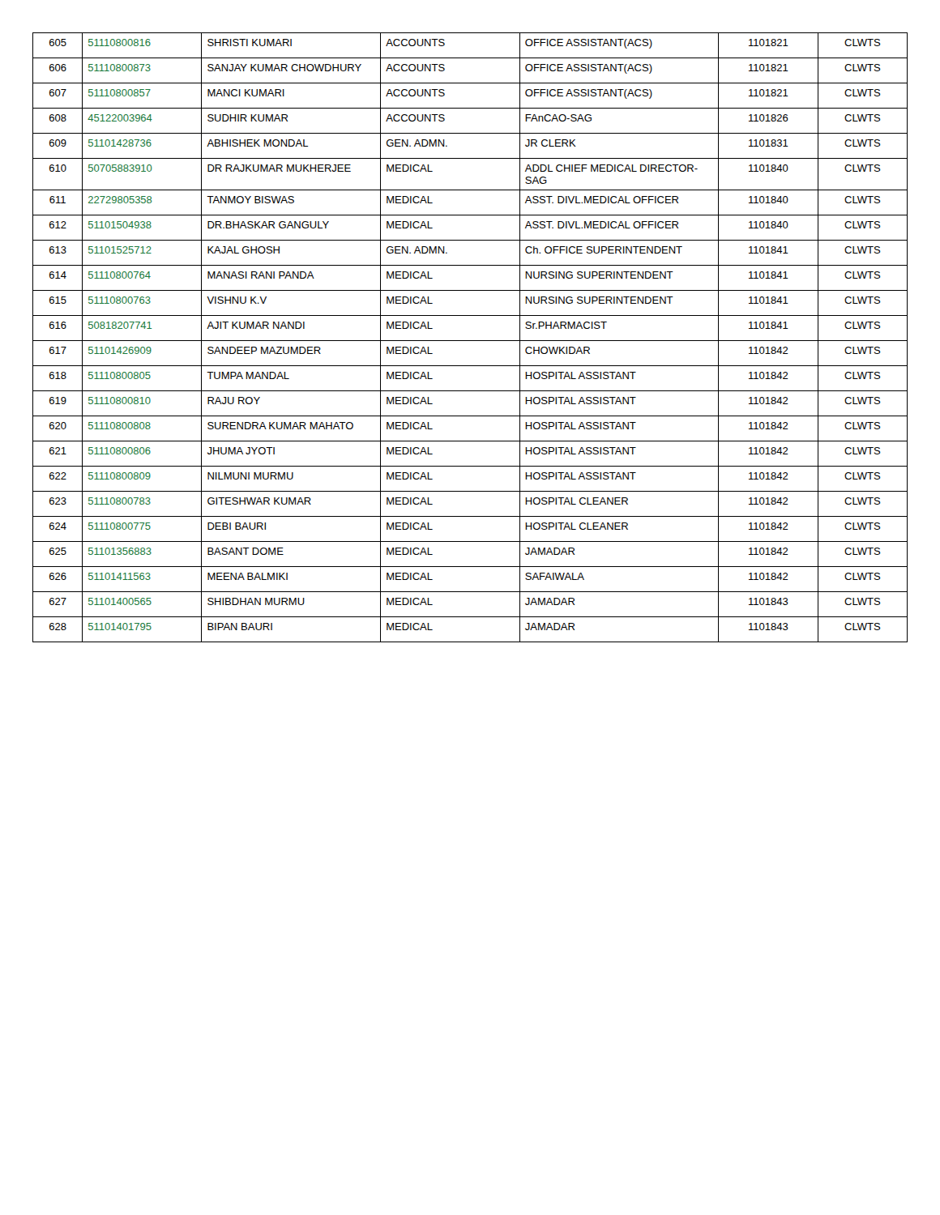| 605 | 51110800816 | SHRISTI KUMARI | ACCOUNTS | OFFICE ASSISTANT(ACS) | 1101821 | CLWTS |
| 606 | 51110800873 | SANJAY KUMAR CHOWDHURY | ACCOUNTS | OFFICE ASSISTANT(ACS) | 1101821 | CLWTS |
| 607 | 51110800857 | MANCI KUMARI | ACCOUNTS | OFFICE ASSISTANT(ACS) | 1101821 | CLWTS |
| 608 | 45122003964 | SUDHIR KUMAR | ACCOUNTS | FAnCAO-SAG | 1101826 | CLWTS |
| 609 | 51101428736 | ABHISHEK MONDAL | GEN. ADMN. | JR CLERK | 1101831 | CLWTS |
| 610 | 50705883910 | DR RAJKUMAR MUKHERJEE | MEDICAL | ADDL CHIEF MEDICAL DIRECTOR-SAG | 1101840 | CLWTS |
| 611 | 22729805358 | TANMOY BISWAS | MEDICAL | ASST. DIVL.MEDICAL OFFICER | 1101840 | CLWTS |
| 612 | 51101504938 | DR.BHASKAR GANGULY | MEDICAL | ASST. DIVL.MEDICAL OFFICER | 1101840 | CLWTS |
| 613 | 51101525712 | KAJAL GHOSH | GEN. ADMN. | Ch. OFFICE SUPERINTENDENT | 1101841 | CLWTS |
| 614 | 51110800764 | MANASI RANI PANDA | MEDICAL | NURSING SUPERINTENDENT | 1101841 | CLWTS |
| 615 | 51110800763 | VISHNU K.V | MEDICAL | NURSING SUPERINTENDENT | 1101841 | CLWTS |
| 616 | 50818207741 | AJIT KUMAR NANDI | MEDICAL | Sr.PHARMACIST | 1101841 | CLWTS |
| 617 | 51101426909 | SANDEEP MAZUMDER | MEDICAL | CHOWKIDAR | 1101842 | CLWTS |
| 618 | 51110800805 | TUMPA MANDAL | MEDICAL | HOSPITAL ASSISTANT | 1101842 | CLWTS |
| 619 | 51110800810 | RAJU ROY | MEDICAL | HOSPITAL ASSISTANT | 1101842 | CLWTS |
| 620 | 51110800808 | SURENDRA KUMAR MAHATO | MEDICAL | HOSPITAL ASSISTANT | 1101842 | CLWTS |
| 621 | 51110800806 | JHUMA JYOTI | MEDICAL | HOSPITAL ASSISTANT | 1101842 | CLWTS |
| 622 | 51110800809 | NILMUNI MURMU | MEDICAL | HOSPITAL ASSISTANT | 1101842 | CLWTS |
| 623 | 51110800783 | GITESHWAR KUMAR | MEDICAL | HOSPITAL CLEANER | 1101842 | CLWTS |
| 624 | 51110800775 | DEBI BAURI | MEDICAL | HOSPITAL CLEANER | 1101842 | CLWTS |
| 625 | 51101356883 | BASANT DOME | MEDICAL | JAMADAR | 1101842 | CLWTS |
| 626 | 51101411563 | MEENA BALMIKI | MEDICAL | SAFAIWALA | 1101842 | CLWTS |
| 627 | 51101400565 | SHIBDHAN MURMU | MEDICAL | JAMADAR | 1101843 | CLWTS |
| 628 | 51101401795 | BIPAN BAURI | MEDICAL | JAMADAR | 1101843 | CLWTS |